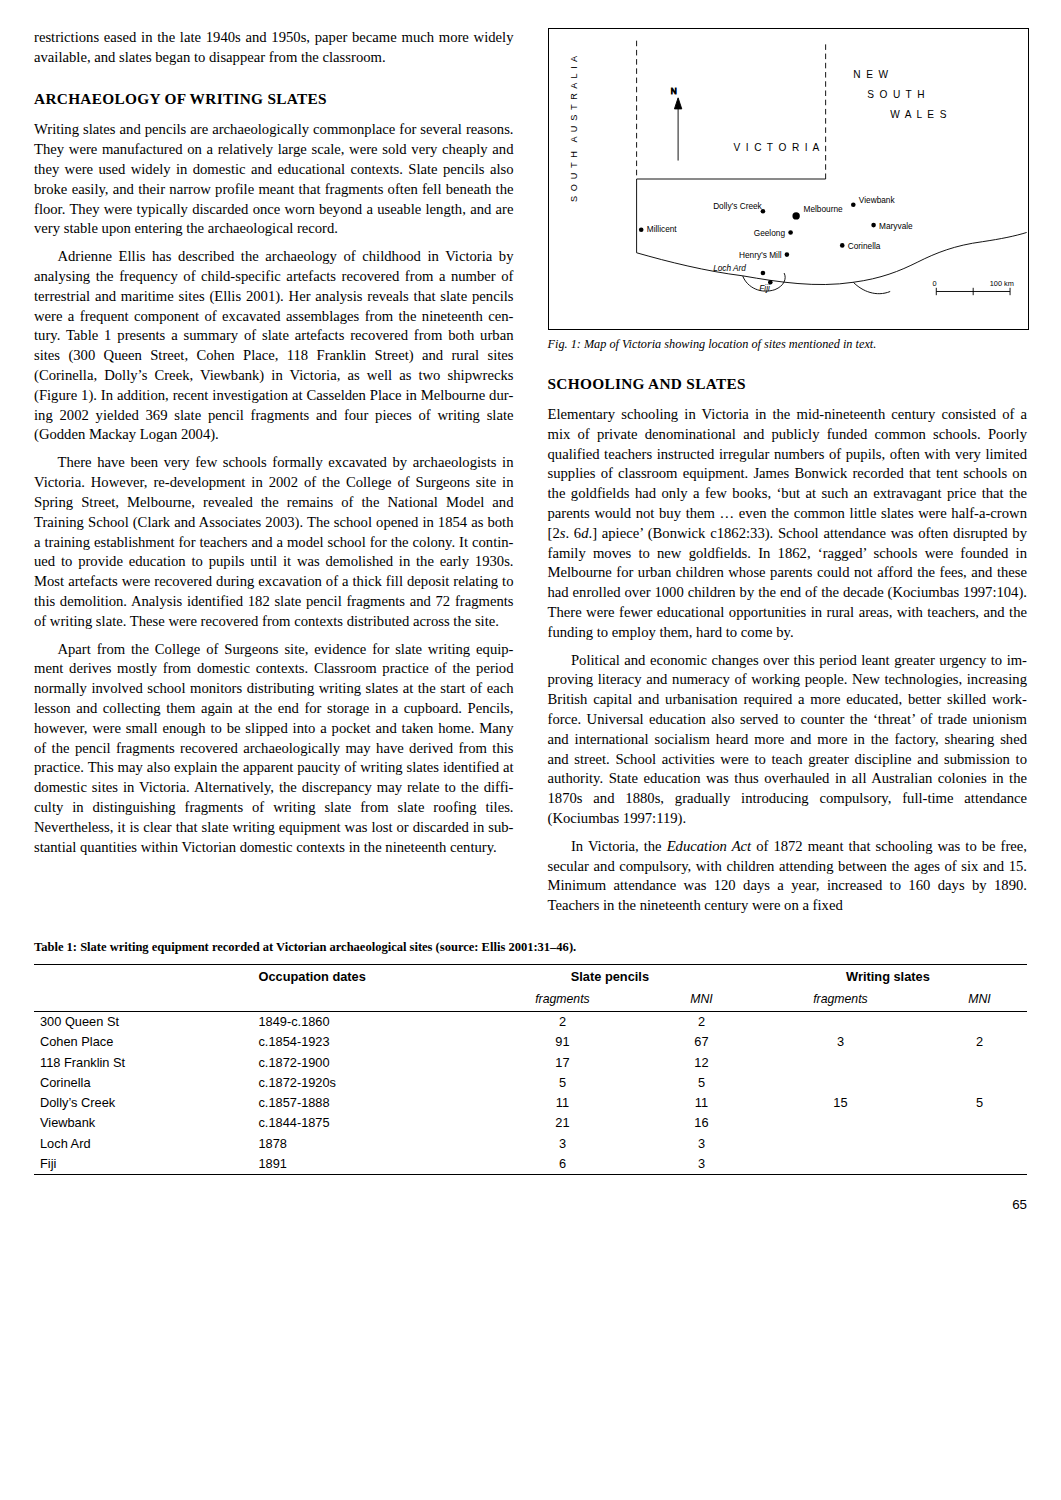restrictions eased in the late 1940s and 1950s, paper became much more widely available, and slates began to disappear from the classroom.
ARCHAEOLOGY OF WRITING SLATES
Writing slates and pencils are archaeologically commonplace for several reasons. They were manufactured on a relatively large scale, were sold very cheaply and they were used widely in domestic and educational contexts. Slate pencils also broke easily, and their narrow profile meant that fragments often fell beneath the floor. They were typically discarded once worn beyond a useable length, and are very stable upon entering the archaeological record.
Adrienne Ellis has described the archaeology of childhood in Victoria by analysing the frequency of child-specific artefacts recovered from a number of terrestrial and maritime sites (Ellis 2001). Her analysis reveals that slate pencils were a frequent component of excavated assemblages from the nineteenth century. Table 1 presents a summary of slate artefacts recovered from both urban sites (300 Queen Street, Cohen Place, 118 Franklin Street) and rural sites (Corinella, Dolly’s Creek, Viewbank) in Victoria, as well as two shipwrecks (Figure 1). In addition, recent investigation at Casselden Place in Melbourne during 2002 yielded 369 slate pencil fragments and four pieces of writing slate (Godden Mackay Logan 2004).
There have been very few schools formally excavated by archaeologists in Victoria. However, re-development in 2002 of the College of Surgeons site in Spring Street, Melbourne, revealed the remains of the National Model and Training School (Clark and Associates 2003). The school opened in 1854 as both a training establishment for teachers and a model school for the colony. It continued to provide education to pupils until it was demolished in the early 1930s. Most artefacts were recovered during excavation of a thick fill deposit relating to this demolition. Analysis identified 182 slate pencil fragments and 72 fragments of writing slate. These were recovered from contexts distributed across the site.
Apart from the College of Surgeons site, evidence for slate writing equipment derives mostly from domestic contexts. Classroom practice of the period normally involved school monitors distributing writing slates at the start of each lesson and collecting them again at the end for storage in a cupboard. Pencils, however, were small enough to be slipped into a pocket and taken home. Many of the pencil fragments recovered archaeologically may have derived from this practice. This may also explain the apparent paucity of writing slates identified at domestic sites in Victoria. Alternatively, the discrepancy may relate to the difficulty in distinguishing fragments of writing slate from slate roofing tiles. Nevertheless, it is clear that slate writing equipment was lost or discarded in substantial quantities within Victorian domestic contexts in the nineteenth century.
N E W S O U T H W A L E S V I C T O R I A S O U T H A U S T R A L I A N Millicent Dolly’s Creek Melbourne Viewbank Geelong Maryvale Corinella Henry’s Mill Loch Ard Fiji 0 100 km
Fig. 1: Map of Victoria showing location of sites mentioned in text.
SCHOOLING AND SLATES
Elementary schooling in Victoria in the mid-nineteenth century consisted of a mix of private denominational and publicly funded common schools. Poorly qualified teachers instructed irregular numbers of pupils, often with very limited supplies of classroom equipment. James Bonwick recorded that tent schools on the goldfields had only a few books, ‘but at such an extravagant price that the parents would not buy them … even the common little slates were half-a-crown [2s. 6d.] apiece’ (Bonwick c1862:33). School attendance was often disrupted by family moves to new goldfields. In 1862, ‘ragged’ schools were founded in Melbourne for urban children whose parents could not afford the fees, and these had enrolled over 1000 children by the end of the decade (Kociumbas 1997:104). There were fewer educational opportunities in rural areas, with teachers, and the funding to employ them, hard to come by.
Political and economic changes over this period leant greater urgency to improving literacy and numeracy of working people. New technologies, increasing British capital and urbanisation required a more educated, better skilled workforce. Universal education also served to counter the ‘threat’ of trade unionism and international socialism heard more and more in the factory, shearing shed and street. School activities were to teach greater discipline and submission to authority. State education was thus overhauled in all Australian colonies in the 1870s and 1880s, gradually introducing compulsory, full-time attendance (Kociumbas 1997:119).
In Victoria, the Education Act of 1872 meant that schooling was to be free, secular and compulsory, with children attending between the ages of six and 15. Minimum attendance was 120 days a year, increased to 160 days by 1890. Teachers in the nineteenth century were on a fixed
Table 1: Slate writing equipment recorded at Victorian archaeological sites (source: Ellis 2001:31–46).
| | Occupation dates | Slate pencils | Writing slates |
| --- | --- | --- | --- |
| | | fragments | MNI | fragments | MNI |
| 300 Queen St | 1849-c.1860 | 2 | 2 | | |
| Cohen Place | c.1854-1923 | 91 | 67 | 3 | 2 |
| 118 Franklin St | c.1872-1900 | 17 | 12 | | |
| Corinella | c.1872-1920s | 5 | 5 | | |
| Dolly’s Creek | c.1857-1888 | 11 | 11 | 15 | 5 |
| Viewbank | c.1844-1875 | 21 | 16 | | |
| Loch Ard | 1878 | 3 | 3 | | |
| Fiji | 1891 | 6 | 3 | | |
65